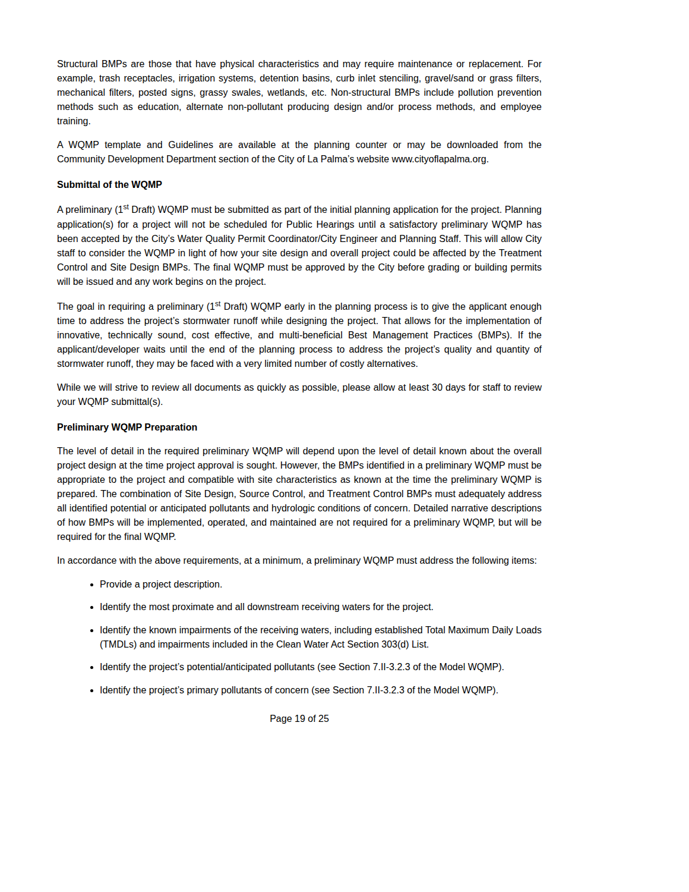Structural BMPs are those that have physical characteristics and may require maintenance or replacement. For example, trash receptacles, irrigation systems, detention basins, curb inlet stenciling, gravel/sand or grass filters, mechanical filters, posted signs, grassy swales, wetlands, etc. Non-structural BMPs include pollution prevention methods such as education, alternate non-pollutant producing design and/or process methods, and employee training.
A WQMP template and Guidelines are available at the planning counter or may be downloaded from the Community Development Department section of the City of La Palma’s website www.cityoflapalma.org.
Submittal of the WQMP
A preliminary (1st Draft) WQMP must be submitted as part of the initial planning application for the project. Planning application(s) for a project will not be scheduled for Public Hearings until a satisfactory preliminary WQMP has been accepted by the City’s Water Quality Permit Coordinator/City Engineer and Planning Staff. This will allow City staff to consider the WQMP in light of how your site design and overall project could be affected by the Treatment Control and Site Design BMPs. The final WQMP must be approved by the City before grading or building permits will be issued and any work begins on the project.
The goal in requiring a preliminary (1st Draft) WQMP early in the planning process is to give the applicant enough time to address the project’s stormwater runoff while designing the project. That allows for the implementation of innovative, technically sound, cost effective, and multi-beneficial Best Management Practices (BMPs). If the applicant/developer waits until the end of the planning process to address the project’s quality and quantity of stormwater runoff, they may be faced with a very limited number of costly alternatives.
While we will strive to review all documents as quickly as possible, please allow at least 30 days for staff to review your WQMP submittal(s).
Preliminary WQMP Preparation
The level of detail in the required preliminary WQMP will depend upon the level of detail known about the overall project design at the time project approval is sought. However, the BMPs identified in a preliminary WQMP must be appropriate to the project and compatible with site characteristics as known at the time the preliminary WQMP is prepared. The combination of Site Design, Source Control, and Treatment Control BMPs must adequately address all identified potential or anticipated pollutants and hydrologic conditions of concern. Detailed narrative descriptions of how BMPs will be implemented, operated, and maintained are not required for a preliminary WQMP, but will be required for the final WQMP.
In accordance with the above requirements, at a minimum, a preliminary WQMP must address the following items:
Provide a project description.
Identify the most proximate and all downstream receiving waters for the project.
Identify the known impairments of the receiving waters, including established Total Maximum Daily Loads (TMDLs) and impairments included in the Clean Water Act Section 303(d) List.
Identify the project’s potential/anticipated pollutants (see Section 7.II-3.2.3 of the Model WQMP).
Identify the project’s primary pollutants of concern (see Section 7.II-3.2.3 of the Model WQMP).
Page 19 of 25